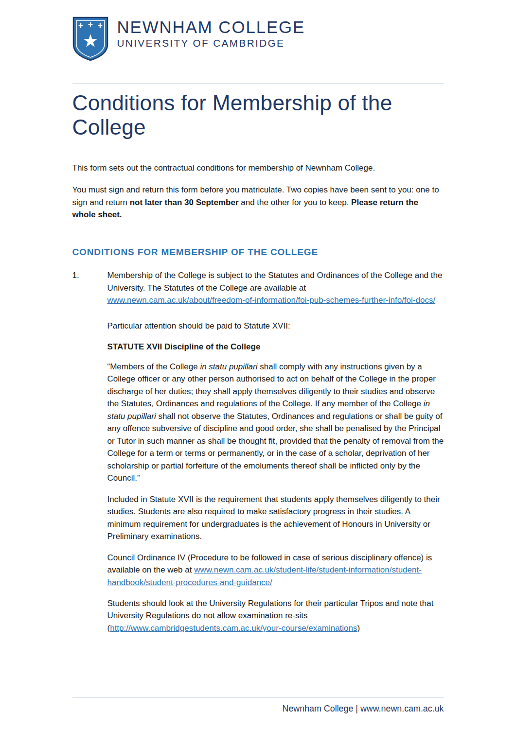Newnham College
University of Cambridge
Conditions for Membership of the
College
This form sets out the contractual conditions for membership of Newnham College.
You must sign and return this form before you matriculate. Two copies have been sent to you: one to sign and return not later than 30 September and the other for you to keep. Please return the whole sheet.
Conditions for Membership of the College
1.
Membership of the College is subject to the Statutes and Ordinances of the College and the University. The Statutes of the College are available at www.newn.cam.ac.uk/about/freedom-of-information/foi-pub-schemes-further-info/foi-docs/
Particular attention should be paid to Statute XVII:
STATUTE XVII Discipline of the College
“Members of the College in statu pupillari shall comply with any instructions given by a College officer or any other person authorised to act on behalf of the College in the proper discharge of her duties; they shall apply themselves diligently to their studies and observe the Statutes, Ordinances and regulations of the College. If any member of the College in statu pupillari shall not observe the Statutes, Ordinances and regulations or shall be guity of any offence subversive of discipline and good order, she shall be penalised by the Principal or Tutor in such manner as shall be thought fit, provided that the penalty of removal from the College for a term or terms or permanently, or in the case of a scholar, deprivation of her scholarship or partial forfeiture of the emoluments thereof shall be inflicted only by the Council.”
Included in Statute XVII is the requirement that students apply themselves diligently to their studies. Students are also required to make satisfactory progress in their studies. A minimum requirement for undergraduates is the achievement of Honours in University or Preliminary examinations.
Council Ordinance IV (Procedure to be followed in case of serious disciplinary offence) is available on the web at www.newn.cam.ac.uk/student-life/student-information/student-handbook/student-procedures-and-guidance/
Students should look at the University Regulations for their particular Tripos and note that University Regulations do not allow examination re-sits (http://www.cambridgestudents.cam.ac.uk/your-course/examinations)
Newnham College | www.newn.cam.ac.uk